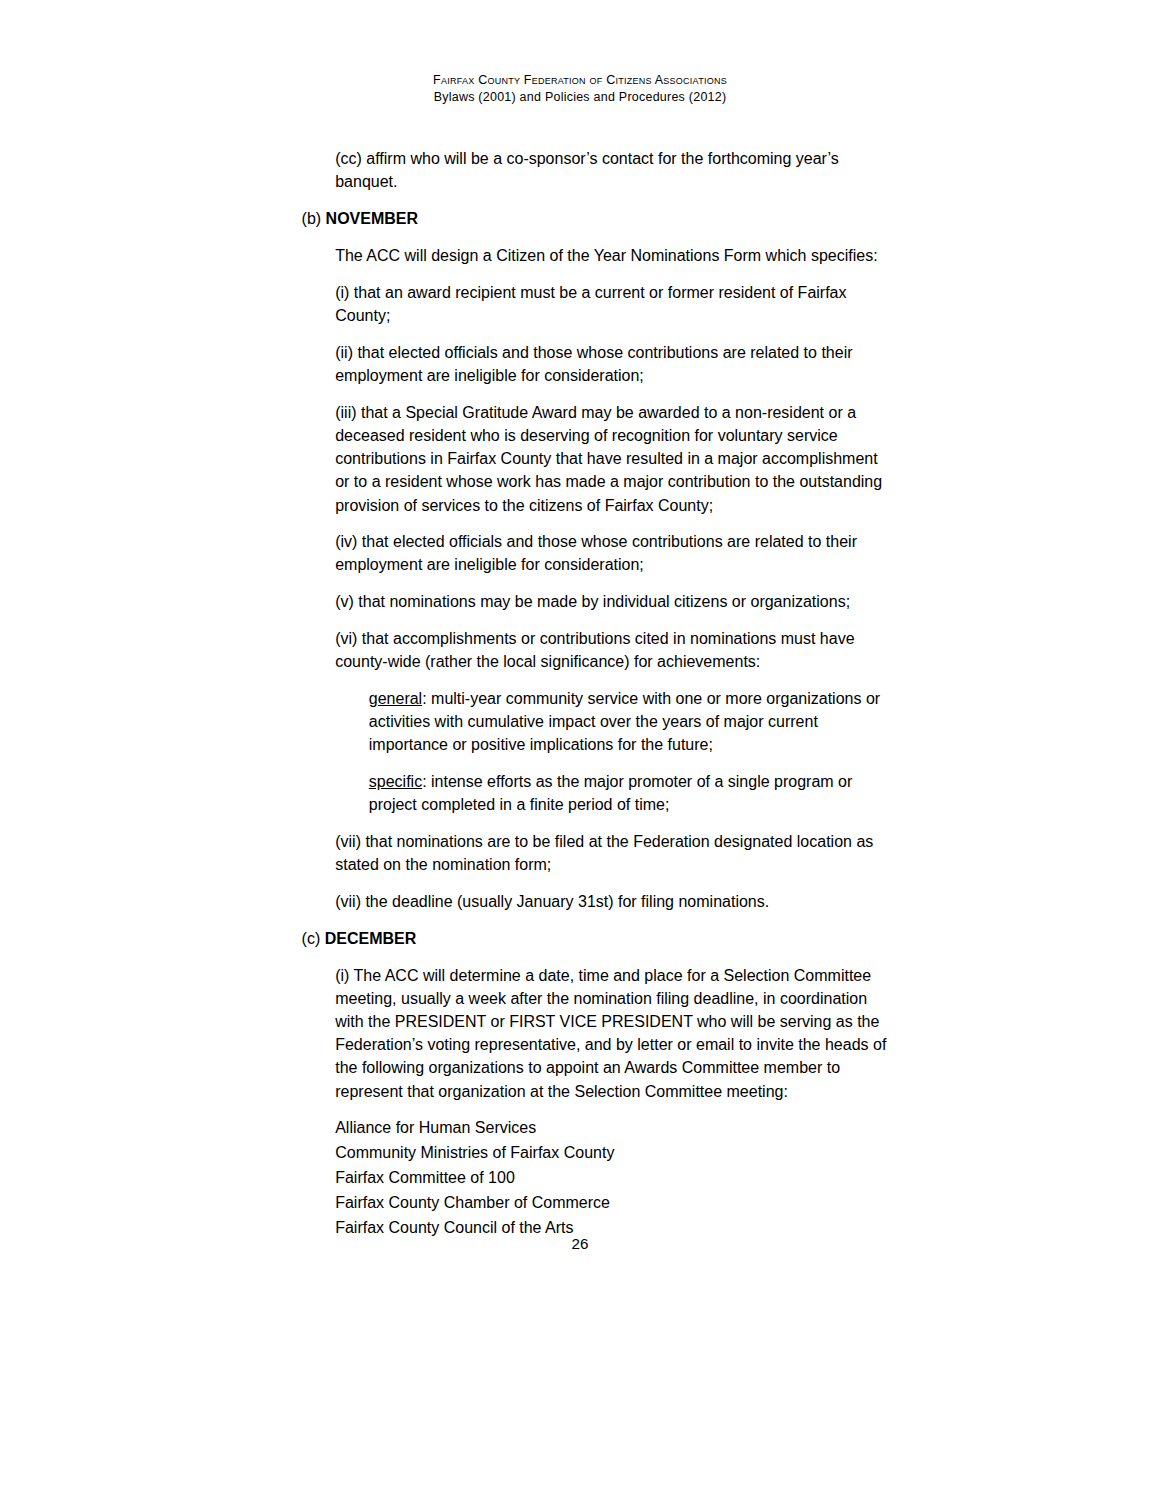Fairfax County Federation of Citizens Associations
Bylaws (2001) and Policies and Procedures (2012)
(cc) affirm who will be a co-sponsor’s contact for the forthcoming year’s banquet.
(b) NOVEMBER
The ACC will design a Citizen of the Year Nominations Form which specifies:
(i) that an award recipient must be a current or former resident of Fairfax County;
(ii) that elected officials and those whose contributions are related to their employment are ineligible for consideration;
(iii) that a Special Gratitude Award may be awarded to a non-resident or a deceased resident who is deserving of recognition for voluntary service contributions in Fairfax County that have resulted in a major accomplishment or to a resident whose work has made a major contribution to the outstanding provision of services to the citizens of Fairfax County;
(iv) that elected officials and those whose contributions are related to their employment are ineligible for consideration;
(v) that nominations may be made by individual citizens or organizations;
(vi) that accomplishments or contributions cited in nominations must have county-wide (rather the local significance) for achievements:
general: multi-year community service with one or more organizations or activities with cumulative impact over the years of major current importance or positive implications for the future;
specific: intense efforts as the major promoter of a single program or project completed in a finite period of time;
(vii) that nominations are to be filed at the Federation designated location as stated on the nomination form;
(vii) the deadline (usually January 31st) for filing nominations.
(c) DECEMBER
(i) The ACC will determine a date, time and place for a Selection Committee meeting, usually a week after the nomination filing deadline, in coordination with the PRESIDENT or FIRST VICE PRESIDENT who will be serving as the Federation’s voting representative, and by letter or email to invite the heads of the following organizations to appoint an Awards Committee member to represent that organization at the Selection Committee meeting:
Alliance for Human Services
Community Ministries of Fairfax County
Fairfax Committee of 100
Fairfax County Chamber of Commerce
Fairfax County Council of the Arts
26